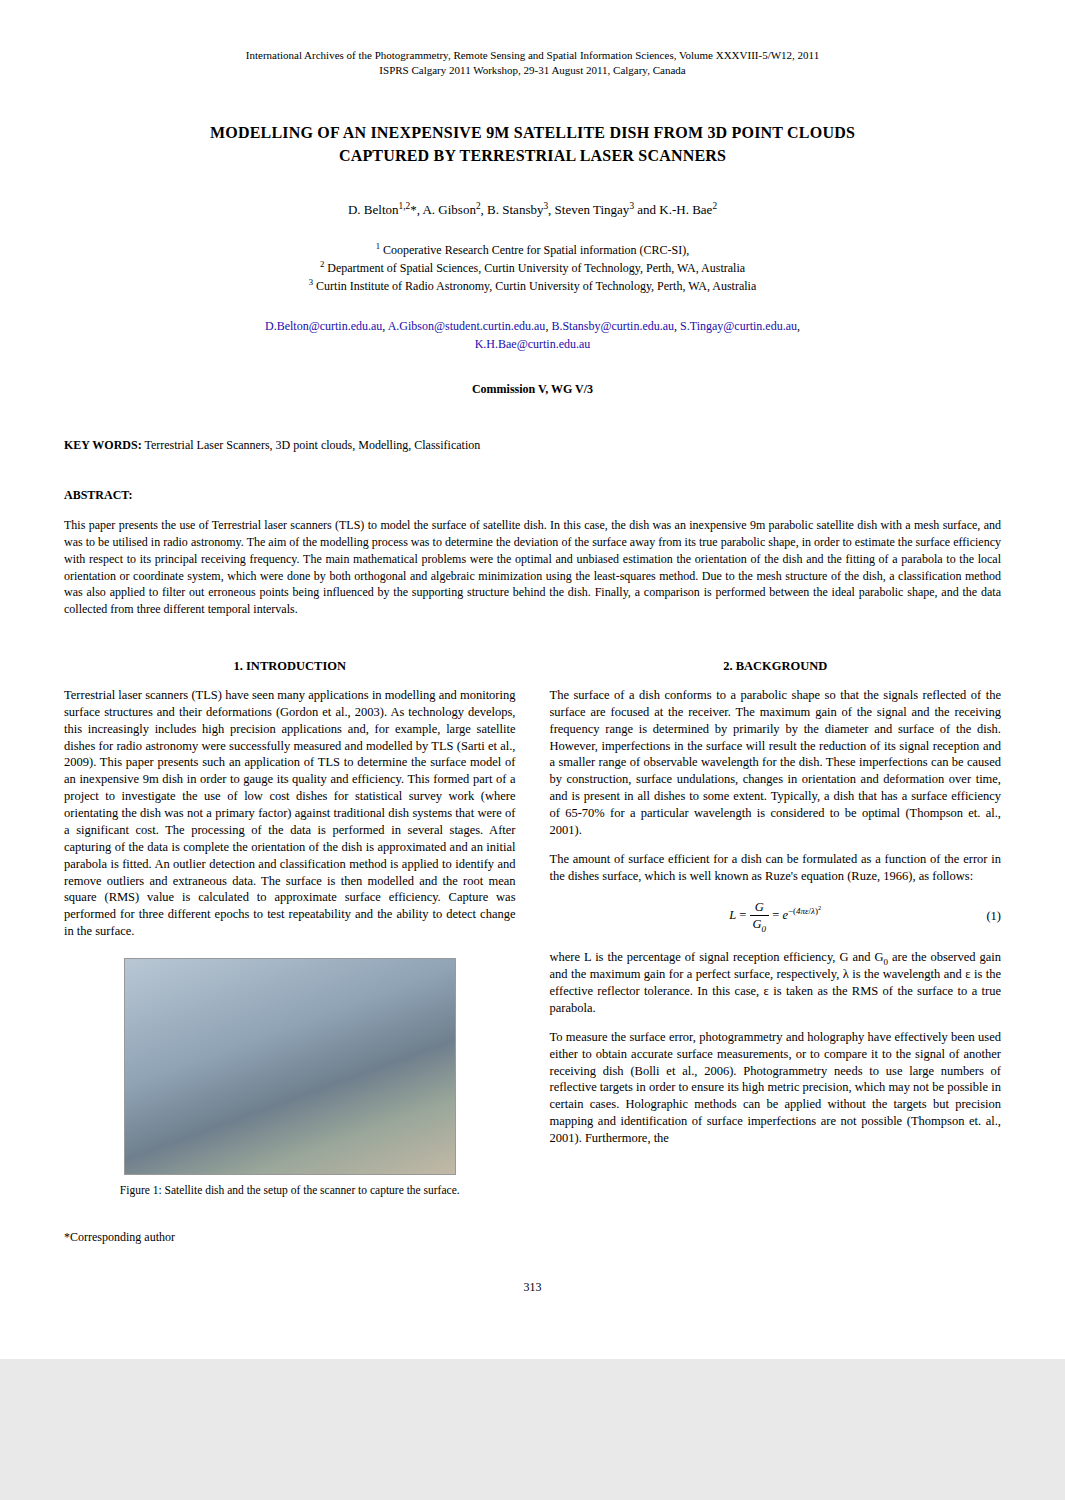International Archives of the Photogrammetry, Remote Sensing and Spatial Information Sciences, Volume XXXVIII-5/W12, 2011
ISPRS Calgary 2011 Workshop, 29-31 August 2011, Calgary, Canada
Modelling of an Inexpensive 9m Satellite Dish from 3D Point Clouds
Captured by Terrestrial Laser Scanners
D. Belton1,2*, A. Gibson2, B. Stansby3, Steven Tingay3 and K.-H. Bae2
1 Cooperative Research Centre for Spatial information (CRC-SI),
2 Department of Spatial Sciences, Curtin University of Technology, Perth, WA, Australia
3 Curtin Institute of Radio Astronomy, Curtin University of Technology, Perth, WA, Australia
D.Belton@curtin.edu.au, A.Gibson@student.curtin.edu.au, B.Stansby@curtin.edu.au, S.Tingay@curtin.edu.au,
K.H.Bae@curtin.edu.au
Commission V, WG V/3
KEY WORDS: Terrestrial Laser Scanners, 3D point clouds, Modelling, Classification
ABSTRACT:
This paper presents the use of Terrestrial laser scanners (TLS) to model the surface of satellite dish. In this case, the dish was an inexpensive 9m parabolic satellite dish with a mesh surface, and was to be utilised in radio astronomy. The aim of the modelling process was to determine the deviation of the surface away from its true parabolic shape, in order to estimate the surface efficiency with respect to its principal receiving frequency. The main mathematical problems were the optimal and unbiased estimation the orientation of the dish and the fitting of a parabola to the local orientation or coordinate system, which were done by both orthogonal and algebraic minimization using the least-squares method. Due to the mesh structure of the dish, a classification method was also applied to filter out erroneous points being influenced by the supporting structure behind the dish. Finally, a comparison is performed between the ideal parabolic shape, and the data collected from three different temporal intervals.
1. Introduction
Terrestrial laser scanners (TLS) have seen many applications in modelling and monitoring surface structures and their deformations (Gordon et al., 2003). As technology develops, this increasingly includes high precision applications and, for example, large satellite dishes for radio astronomy were successfully measured and modelled by TLS (Sarti et al., 2009). This paper presents such an application of TLS to determine the surface model of an inexpensive 9m dish in order to gauge its quality and efficiency. This formed part of a project to investigate the use of low cost dishes for statistical survey work (where orientating the dish was not a primary factor) against traditional dish systems that were of a significant cost. The processing of the data is performed in several stages. After capturing of the data is complete the orientation of the dish is approximated and an initial parabola is fitted. An outlier detection and classification method is applied to identify and remove outliers and extraneous data. The surface is then modelled and the root mean square (RMS) value is calculated to approximate surface efficiency. Capture was performed for three different epochs to test repeatability and the ability to detect change in the surface.
Figure 1: Satellite dish and the setup of the scanner to capture the surface.
2. Background
The surface of a dish conforms to a parabolic shape so that the signals reflected of the surface are focused at the receiver. The maximum gain of the signal and the receiving frequency range is determined by primarily by the diameter and surface of the dish. However, imperfections in the surface will result the reduction of its signal reception and a smaller range of observable wavelength for the dish. These imperfections can be caused by construction, surface undulations, changes in orientation and deformation over time, and is present in all dishes to some extent. Typically, a dish that has a surface efficiency of 65-70% for a particular wavelength is considered to be optimal (Thompson et. al., 2001).
The amount of surface efficient for a dish can be formulated as a function of the error in the dishes surface, which is well known as Ruze's equation (Ruze, 1966), as follows:
L = GG0 = e−(4πε/λ)2 (1)
where L is the percentage of signal reception efficiency, G and G0 are the observed gain and the maximum gain for a perfect surface, respectively, λ is the wavelength and ε is the effective reflector tolerance. In this case, ε is taken as the RMS of the surface to a true parabola.
To measure the surface error, photogrammetry and holography have effectively been used either to obtain accurate surface measurements, or to compare it to the signal of another receiving dish (Bolli et al., 2006). Photogrammetry needs to use large numbers of reflective targets in order to ensure its high metric precision, which may not be possible in certain cases. Holographic methods can be applied without the targets but precision mapping and identification of surface imperfections are not possible (Thompson et. al., 2001). Furthermore, the
*Corresponding author
313